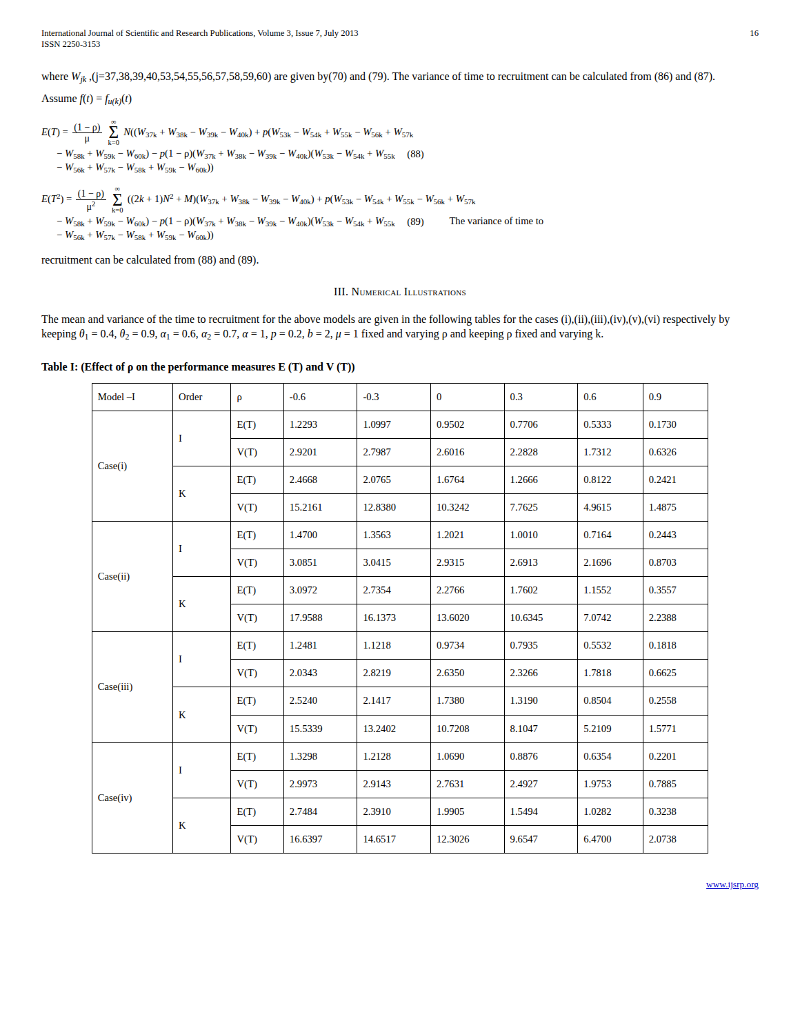International Journal of Scientific and Research Publications, Volume 3, Issue 7, July 2013
ISSN 2250-3153
16
where Wjk ,(j=37,38,39,40,53,54,55,56,57,58,59,60) are given by(70) and (79). The variance of time to recruitment can be calculated from (86) and (87).
Assume f(t) = fu(k)(t)
E(T) = (1 − ρ) μ ∞Σk=0 N((W37k + W38k − W39k − W40k) + p(W53k − W54k + W55k − W56k + W57k − W58k + W59k − W60k) − p(1 − ρ)(W37k + W38k − W39k − W40k)(W53k − W54k + W55k(88) − W56k + W57k − W58k + W59k − W60k))
E(T2) = (1 − ρ) μ2 ∞Σk=0 ((2k + 1)N2 + M)(W37k + W38k − W39k − W40k) + p(W53k − W54k + W55k − W56k + W57k − W58k + W59k − W60k) − p(1 − ρ)(W37k + W38k − W39k − W40k)(W53k − W54k + W55k(89) The variance of time to − W56k + W57k − W58k + W59k − W60k))
recruitment can be calculated from (88) and (89).
III. Numerical Illustrations
The mean and variance of the time to recruitment for the above models are given in the following tables for the cases (i),(ii),(iii),(iv),(v),(vi) respectively by keeping θ1 = 0.4, θ2 = 0.9, α1 = 0.6, α2 = 0.7, α = 1, p = 0.2, b = 2, μ = 1 fixed and varying ρ and keeping ρ fixed and varying k.
Table I: (Effect of ρ on the performance measures E (T) and V (T))
| Model –I | Order | ρ | -0.6 | -0.3 | 0 | 0.3 | 0.6 | 0.9 |
| Case(i) | I | E(T) | 1.2293 | 1.0997 | 0.9502 | 0.7706 | 0.5333 | 0.1730 |
| V(T) | 2.9201 | 2.7987 | 2.6016 | 2.2828 | 1.7312 | 0.6326 |
| K | E(T) | 2.4668 | 2.0765 | 1.6764 | 1.2666 | 0.8122 | 0.2421 |
| V(T) | 15.2161 | 12.8380 | 10.3242 | 7.7625 | 4.9615 | 1.4875 |
| Case(ii) | I | E(T) | 1.4700 | 1.3563 | 1.2021 | 1.0010 | 0.7164 | 0.2443 |
| V(T) | 3.0851 | 3.0415 | 2.9315 | 2.6913 | 2.1696 | 0.8703 |
| K | E(T) | 3.0972 | 2.7354 | 2.2766 | 1.7602 | 1.1552 | 0.3557 |
| V(T) | 17.9588 | 16.1373 | 13.6020 | 10.6345 | 7.0742 | 2.2388 |
| Case(iii) | I | E(T) | 1.2481 | 1.1218 | 0.9734 | 0.7935 | 0.5532 | 0.1818 |
| V(T) | 2.0343 | 2.8219 | 2.6350 | 2.3266 | 1.7818 | 0.6625 |
| K | E(T) | 2.5240 | 2.1417 | 1.7380 | 1.3190 | 0.8504 | 0.2558 |
| V(T) | 15.5339 | 13.2402 | 10.7208 | 8.1047 | 5.2109 | 1.5771 |
| Case(iv) | I | E(T) | 1.3298 | 1.2128 | 1.0690 | 0.8876 | 0.6354 | 0.2201 |
| V(T) | 2.9973 | 2.9143 | 2.7631 | 2.4927 | 1.9753 | 0.7885 |
| K | E(T) | 2.7484 | 2.3910 | 1.9905 | 1.5494 | 1.0282 | 0.3238 |
| V(T) | 16.6397 | 14.6517 | 12.3026 | 9.6547 | 6.4700 | 2.0738 |
www.ijsrp.org